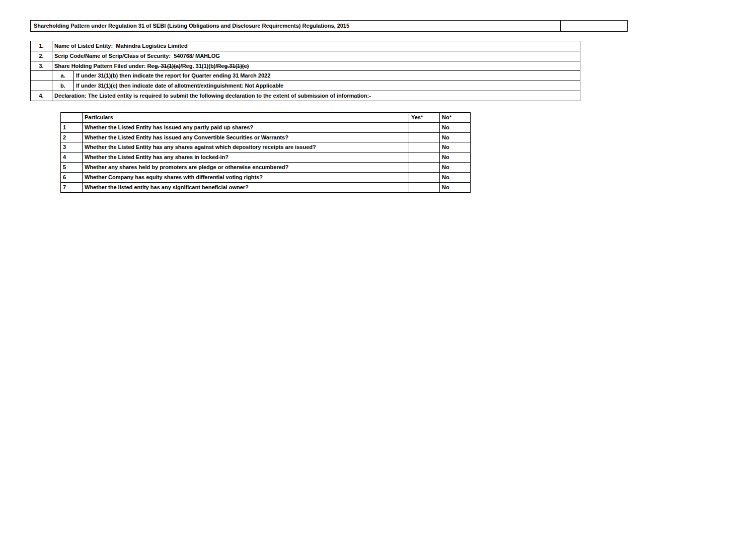| Shareholding Pattern under Regulation 31 of SEBI (Listing Obligations and Disclosure Requirements) Regulations, 2015 | |
| 1. | Name of Listed Entity: Mahindra Logistics Limited |
| 2. | Scrip Code/Name of Scrip/Class of Security: 540768/ MAHLOG |
| 3. | Share Holding Pattern Filed under: Reg. 31(1)(a) /Reg. 31(1)(b)/ Reg.31(1)(c) |
| | a. | If under 31(1)(b) then indicate the report for Quarter ending 31 March 2022 |
| | b. | If under 31(1)(c) then indicate date of allotment/extinguishment: Not Applicable |
| 4. | Declaration: The Listed entity is required to submit the following declaration to the extent of submission of information:- |
| | Particulars | Yes* | No* |
| 1 | Whether the Listed Entity has issued any partly paid up shares? | | No |
| 2 | Whether the Listed Entity has issued any Convertible Securities or Warrants? | | No |
| 3 | Whether the Listed Entity has any shares against which depository receipts are issued? | | No |
| 4 | Whether the Listed Entity has any shares in locked-in? | | No |
| 5 | Whether any shares held by promoters are pledge or otherwise encumbered? | | No |
| 6 | Whether Company has equity shares with differential voting rights? | | No |
| 7 | Whether the listed entity has any significant beneficial owner? | | No |